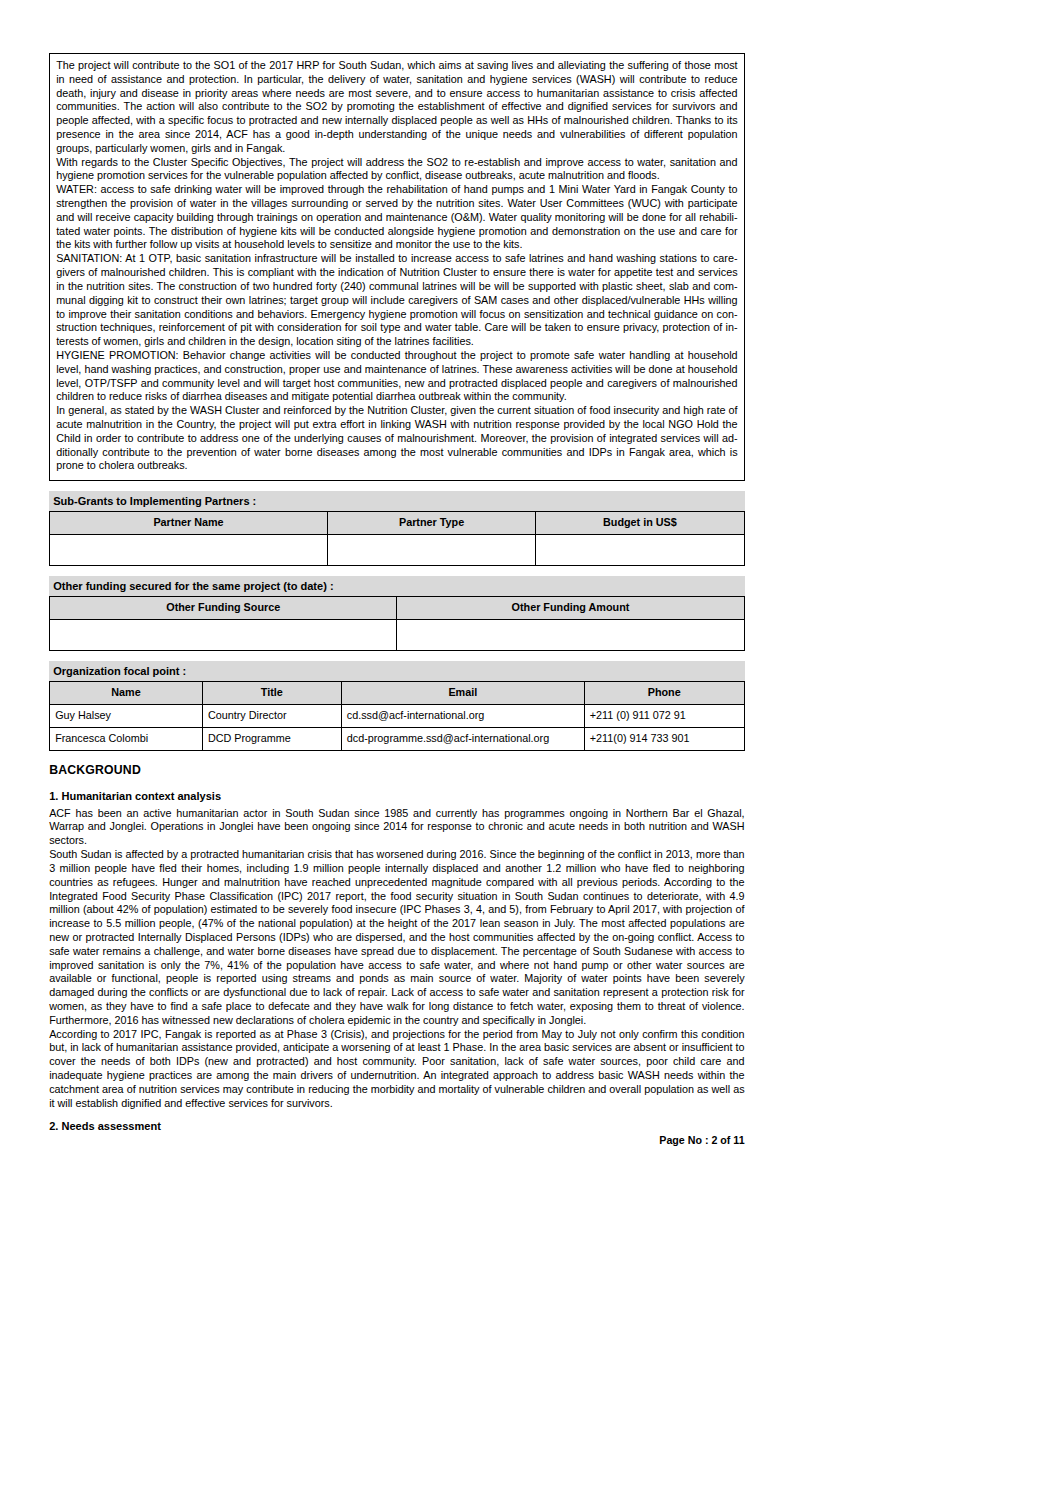The project will contribute to the SO1 of the 2017 HRP for South Sudan, which aims at saving lives and alleviating the suffering of those most in need of assistance and protection. In particular, the delivery of water, sanitation and hygiene services (WASH) will contribute to reduce death, injury and disease in priority areas where needs are most severe, and to ensure access to humanitarian assistance to crisis affected communities. The action will also contribute to the SO2 by promoting the establishment of effective and dignified services for survivors and people affected, with a specific focus to protracted and new internally displaced people as well as HHs of malnourished children. Thanks to its presence in the area since 2014, ACF has a good in-depth understanding of the unique needs and vulnerabilities of different population groups, particularly women, girls and in Fangak.
With regards to the Cluster Specific Objectives, The project will address the SO2 to re-establish and improve access to water, sanitation and hygiene promotion services for the vulnerable population affected by conflict, disease outbreaks, acute malnutrition and floods.
WATER: access to safe drinking water will be improved through the rehabilitation of hand pumps and 1 Mini Water Yard in Fangak County to strengthen the provision of water in the villages surrounding or served by the nutrition sites. Water User Committees (WUC) with participate and will receive capacity building through trainings on operation and maintenance (O&M). Water quality monitoring will be done for all rehabilitated water points. The distribution of hygiene kits will be conducted alongside hygiene promotion and demonstration on the use and care for the kits with further follow up visits at household levels to sensitize and monitor the use to the kits.
SANITATION: At 1 OTP, basic sanitation infrastructure will be installed to increase access to safe latrines and hand washing stations to caregivers of malnourished children. This is compliant with the indication of Nutrition Cluster to ensure there is water for appetite test and services in the nutrition sites. The construction of two hundred forty (240) communal latrines will be will be supported with plastic sheet, slab and communal digging kit to construct their own latrines; target group will include caregivers of SAM cases and other displaced/vulnerable HHs willing to improve their sanitation conditions and behaviors. Emergency hygiene promotion will focus on sensitization and technical guidance on construction techniques, reinforcement of pit with consideration for soil type and water table. Care will be taken to ensure privacy, protection of interests of women, girls and children in the design, location siting of the latrines facilities.
HYGIENE PROMOTION: Behavior change activities will be conducted throughout the project to promote safe water handling at household level, hand washing practices, and construction, proper use and maintenance of latrines. These awareness activities will be done at household level, OTP/TSFP and community level and will target host communities, new and protracted displaced people and caregivers of malnourished children to reduce risks of diarrhea diseases and mitigate potential diarrhea outbreak within the community.
In general, as stated by the WASH Cluster and reinforced by the Nutrition Cluster, given the current situation of food insecurity and high rate of acute malnutrition in the Country, the project will put extra effort in linking WASH with nutrition response provided by the local NGO Hold the Child in order to contribute to address one of the underlying causes of malnourishment. Moreover, the provision of integrated services will additionally contribute to the prevention of water borne diseases among the most vulnerable communities and IDPs in Fangak area, which is prone to cholera outbreaks.
Sub-Grants to Implementing Partners :
| Partner Name | Partner Type | Budget in US$ |
| --- | --- | --- |
Other funding secured for the same project (to date) :
| Other Funding Source | Other Funding Amount |
| --- | --- |
Organization focal point :
| Name | Title | Email | Phone |
| --- | --- | --- | --- |
| Guy Halsey | Country Director | cd.ssd@acf-international.org | +211 (0) 911 072 91 |
| Francesca Colombi | DCD Programme | dcd-programme.ssd@acf-international.org | +211(0) 914 733 901 |
BACKGROUND
1. Humanitarian context analysis
ACF has been an active humanitarian actor in South Sudan since 1985 and currently has programmes ongoing in Northern Bar el Ghazal, Warrap and Jonglei. Operations in Jonglei have been ongoing since 2014 for response to chronic and acute needs in both nutrition and WASH sectors.
South Sudan is affected by a protracted humanitarian crisis that has worsened during 2016. Since the beginning of the conflict in 2013, more than 3 million people have fled their homes, including 1.9 million people internally displaced and another 1.2 million who have fled to neighboring countries as refugees. Hunger and malnutrition have reached unprecedented magnitude compared with all previous periods. According to the Integrated Food Security Phase Classification (IPC) 2017 report, the food security situation in South Sudan continues to deteriorate, with 4.9 million (about 42% of population) estimated to be severely food insecure (IPC Phases 3, 4, and 5), from February to April 2017, with projection of increase to 5.5 million people, (47% of the national population) at the height of the 2017 lean season in July. The most affected populations are new or protracted Internally Displaced Persons (IDPs) who are dispersed, and the host communities affected by the on-going conflict. Access to safe water remains a challenge, and water borne diseases have spread due to displacement. The percentage of South Sudanese with access to improved sanitation is only the 7%, 41% of the population have access to safe water, and where not hand pump or other water sources are available or functional, people is reported using streams and ponds as main source of water. Majority of water points have been severely damaged during the conflicts or are dysfunctional due to lack of repair. Lack of access to safe water and sanitation represent a protection risk for women, as they have to find a safe place to defecate and they have walk for long distance to fetch water, exposing them to threat of violence. Furthermore, 2016 has witnessed new declarations of cholera epidemic in the country and specifically in Jonglei.
According to 2017 IPC, Fangak is reported as at Phase 3 (Crisis), and projections for the period from May to July not only confirm this condition but, in lack of humanitarian assistance provided, anticipate a worsening of at least 1 Phase. In the area basic services are absent or insufficient to cover the needs of both IDPs (new and protracted) and host community. Poor sanitation, lack of safe water sources, poor child care and inadequate hygiene practices are among the main drivers of undernutrition. An integrated approach to address basic WASH needs within the catchment area of nutrition services may contribute in reducing the morbidity and mortality of vulnerable children and overall population as well as it will establish dignified and effective services for survivors.
2. Needs assessment
Page No : 2 of 11